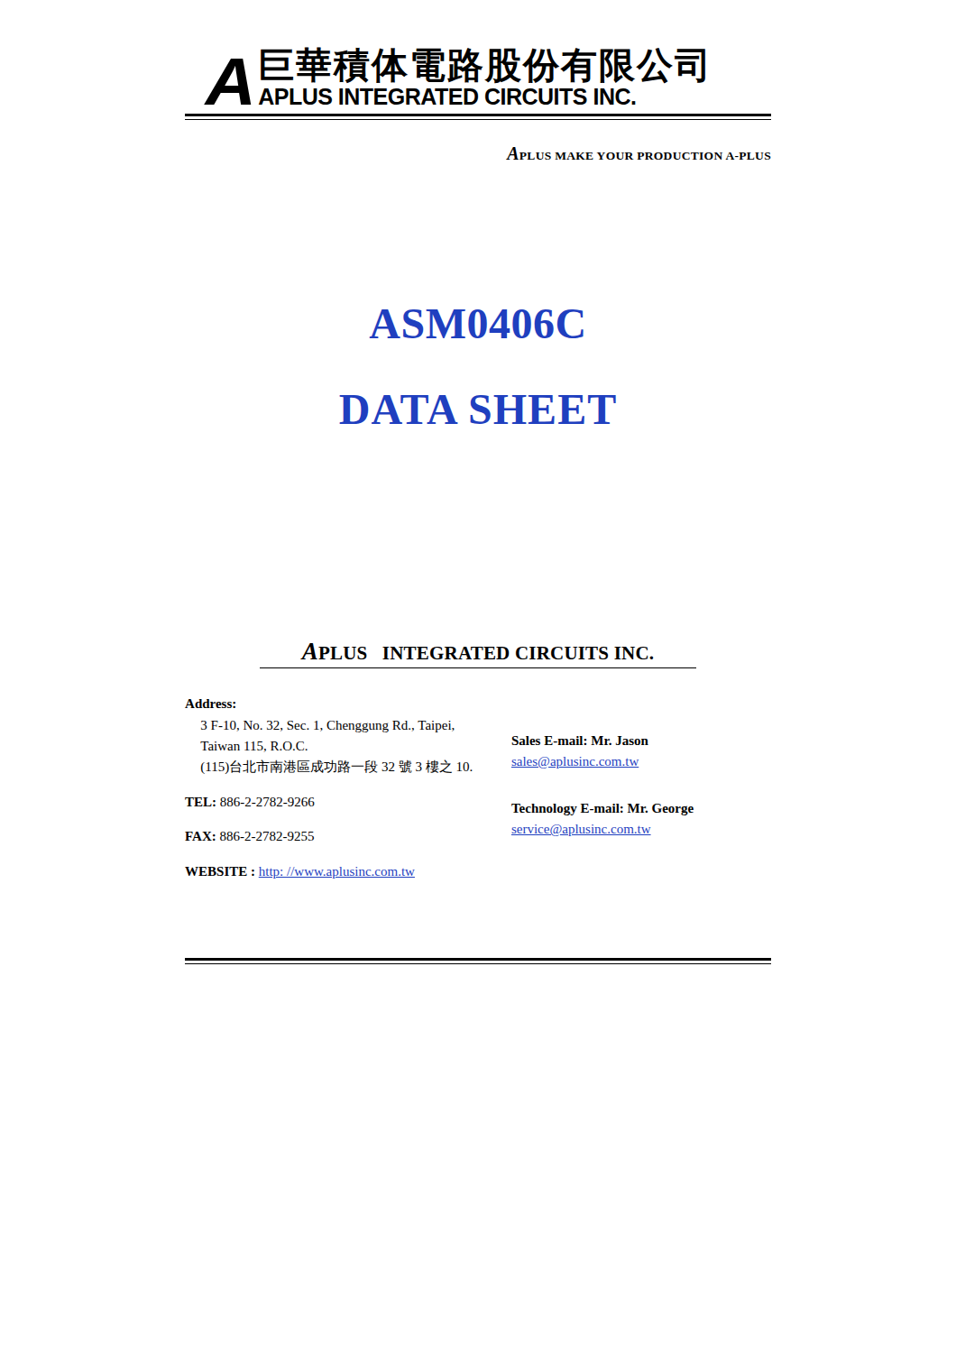A
巨華積体電路股份有限公司
APLUS INTEGRATED CIRCUITS INC.
APLUS MAKE YOUR PRODUCTION A-PLUS
ASM0406C
DATA SHEET
APLUS INTEGRATED CIRCUITS INC.
Address:
3 F-10, No. 32, Sec. 1, Chenggung Rd., Taipei,
Taiwan 115, R.O.C.
(115)台北市南港區成功路一段 32 號 3 樓之 10.
TEL: 886-2-2782-9266
FAX: 886-2-2782-9255
WEBSITE : http: //www.aplusinc.com.tw
Sales E-mail: Mr. Jason
sales@aplusinc.com.tw
Technology E-mail: Mr. George
service@aplusinc.com.tw